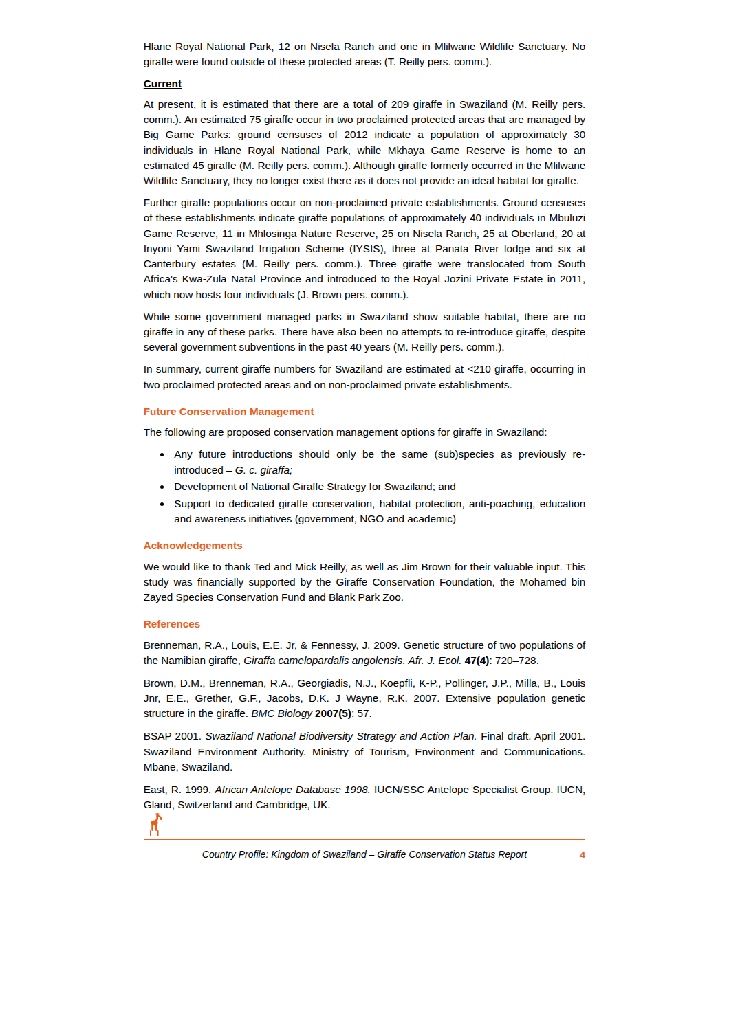Hlane Royal National Park, 12 on Nisela Ranch and one in Mlilwane Wildlife Sanctuary. No giraffe were found outside of these protected areas (T. Reilly pers. comm.).
Current
At present, it is estimated that there are a total of 209 giraffe in Swaziland (M. Reilly pers. comm.). An estimated 75 giraffe occur in two proclaimed protected areas that are managed by Big Game Parks: ground censuses of 2012 indicate a population of approximately 30 individuals in Hlane Royal National Park, while Mkhaya Game Reserve is home to an estimated 45 giraffe (M. Reilly pers. comm.). Although giraffe formerly occurred in the Mlilwane Wildlife Sanctuary, they no longer exist there as it does not provide an ideal habitat for giraffe.
Further giraffe populations occur on non-proclaimed private establishments. Ground censuses of these establishments indicate giraffe populations of approximately 40 individuals in Mbuluzi Game Reserve, 11 in Mhlosinga Nature Reserve, 25 on Nisela Ranch, 25 at Oberland, 20 at Inyoni Yami Swaziland Irrigation Scheme (IYSIS), three at Panata River lodge and six at Canterbury estates (M. Reilly pers. comm.). Three giraffe were translocated from South Africa's Kwa-Zula Natal Province and introduced to the Royal Jozini Private Estate in 2011, which now hosts four individuals (J. Brown pers. comm.).
While some government managed parks in Swaziland show suitable habitat, there are no giraffe in any of these parks. There have also been no attempts to re-introduce giraffe, despite several government subventions in the past 40 years (M. Reilly pers. comm.).
In summary, current giraffe numbers for Swaziland are estimated at <210 giraffe, occurring in two proclaimed protected areas and on non-proclaimed private establishments.
Future Conservation Management
The following are proposed conservation management options for giraffe in Swaziland:
Any future introductions should only be the same (sub)species as previously re-introduced – G. c. giraffa;
Development of National Giraffe Strategy for Swaziland; and
Support to dedicated giraffe conservation, habitat protection, anti-poaching, education and awareness initiatives (government, NGO and academic)
Acknowledgements
We would like to thank Ted and Mick Reilly, as well as Jim Brown for their valuable input. This study was financially supported by the Giraffe Conservation Foundation, the Mohamed bin Zayed Species Conservation Fund and Blank Park Zoo.
References
Brenneman, R.A., Louis, E.E. Jr, & Fennessy, J. 2009. Genetic structure of two populations of the Namibian giraffe, Giraffa camelopardalis angolensis. Afr. J. Ecol. 47(4): 720–728.
Brown, D.M., Brenneman, R.A., Georgiadis, N.J., Koepfli, K-P., Pollinger, J.P., Milla, B., Louis Jnr, E.E., Grether, G.F., Jacobs, D.K. J Wayne, R.K. 2007. Extensive population genetic structure in the giraffe. BMC Biology 2007(5): 57.
BSAP 2001. Swaziland National Biodiversity Strategy and Action Plan. Final draft. April 2001. Swaziland Environment Authority. Ministry of Tourism, Environment and Communications. Mbane, Swaziland.
East, R. 1999. African Antelope Database 1998. IUCN/SSC Antelope Specialist Group. IUCN, Gland, Switzerland and Cambridge, UK.
Country Profile: Kingdom of Swaziland – Giraffe Conservation Status Report
4